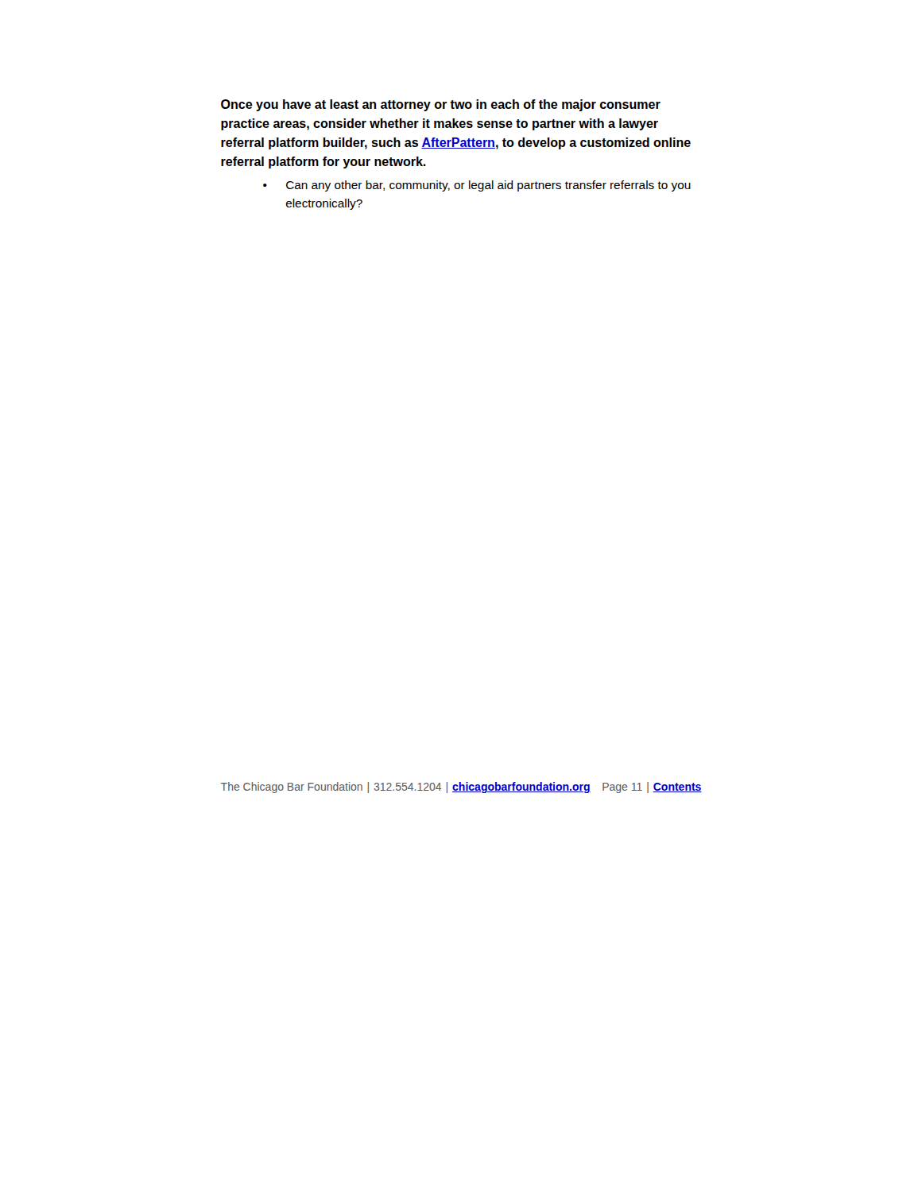Once you have at least an attorney or two in each of the major consumer practice areas, consider whether it makes sense to partner with a lawyer referral platform builder, such as AfterPattern, to develop a customized online referral platform for your network.
Can any other bar, community, or legal aid partners transfer referrals to you electronically?
The Chicago Bar Foundation|312.554.1204|chicagobarfoundation.org
Page 11|Contents